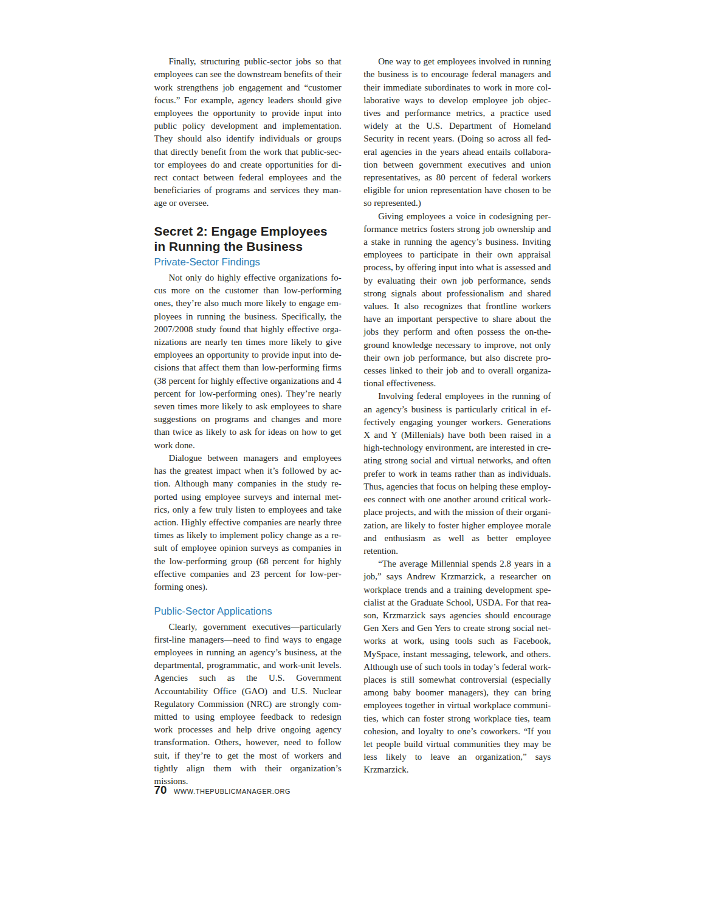Finally, structuring public-sector jobs so that employees can see the downstream benefits of their work strengthens job engagement and “customer focus.” For example, agency leaders should give employees the opportunity to provide input into public policy development and implementation. They should also identify individuals or groups that directly benefit from the work that public-sector employees do and create opportunities for direct contact between federal employees and the beneficiaries of programs and services they manage or oversee.
Secret 2: Engage Employees
in Running the Business
Private-Sector Findings
Not only do highly effective organizations focus more on the customer than low-performing ones, they’re also much more likely to engage employees in running the business. Specifically, the 2007/2008 study found that highly effective organizations are nearly ten times more likely to give employees an opportunity to provide input into decisions that affect them than low-performing firms (38 percent for highly effective organizations and 4 percent for low-performing ones). They’re nearly seven times more likely to ask employees to share suggestions on programs and changes and more than twice as likely to ask for ideas on how to get work done.
Dialogue between managers and employees has the greatest impact when it’s followed by action. Although many companies in the study reported using employee surveys and internal metrics, only a few truly listen to employees and take action. Highly effective companies are nearly three times as likely to implement policy change as a result of employee opinion surveys as companies in the low-performing group (68 percent for highly effective companies and 23 percent for low-performing ones).
Public-Sector Applications
Clearly, government executives—particularly first-line managers—need to find ways to engage employees in running an agency’s business, at the departmental, programmatic, and work-unit levels. Agencies such as the U.S. Government Accountability Office (GAO) and U.S. Nuclear Regulatory Commission (NRC) are strongly committed to using employee feedback to redesign work processes and help drive ongoing agency transformation. Others, however, need to follow suit, if they’re to get the most of workers and tightly align them with their organization’s missions.
One way to get employees involved in running the business is to encourage federal managers and their immediate subordinates to work in more collaborative ways to develop employee job objectives and performance metrics, a practice used widely at the U.S. Department of Homeland Security in recent years. (Doing so across all federal agencies in the years ahead entails collaboration between government executives and union representatives, as 80 percent of federal workers eligible for union representation have chosen to be so represented.)
Giving employees a voice in codesigning performance metrics fosters strong job ownership and a stake in running the agency’s business. Inviting employees to participate in their own appraisal process, by offering input into what is assessed and by evaluating their own job performance, sends strong signals about professionalism and shared values. It also recognizes that frontline workers have an important perspective to share about the jobs they perform and often possess the on-the-ground knowledge necessary to improve, not only their own job performance, but also discrete processes linked to their job and to overall organizational effectiveness.
Involving federal employees in the running of an agency’s business is particularly critical in effectively engaging younger workers. Generations X and Y (Millenials) have both been raised in a high-technology environment, are interested in creating strong social and virtual networks, and often prefer to work in teams rather than as individuals. Thus, agencies that focus on helping these employees connect with one another around critical workplace projects, and with the mission of their organization, are likely to foster higher employee morale and enthusiasm as well as better employee retention.
“The average Millennial spends 2.8 years in a job,” says Andrew Krzmarzick, a researcher on workplace trends and a training development specialist at the Graduate School, USDA. For that reason, Krzmarzick says agencies should encourage Gen Xers and Gen Yers to create strong social networks at work, using tools such as Facebook, MySpace, instant messaging, telework, and others. Although use of such tools in today’s federal workplaces is still somewhat controversial (especially among baby boomer managers), they can bring employees together in virtual workplace communities, which can foster strong workplace ties, team cohesion, and loyalty to one’s coworkers. “If you let people build virtual communities they may be less likely to leave an organization,” says Krzmarzick.
70 www.thepublicmanager.org